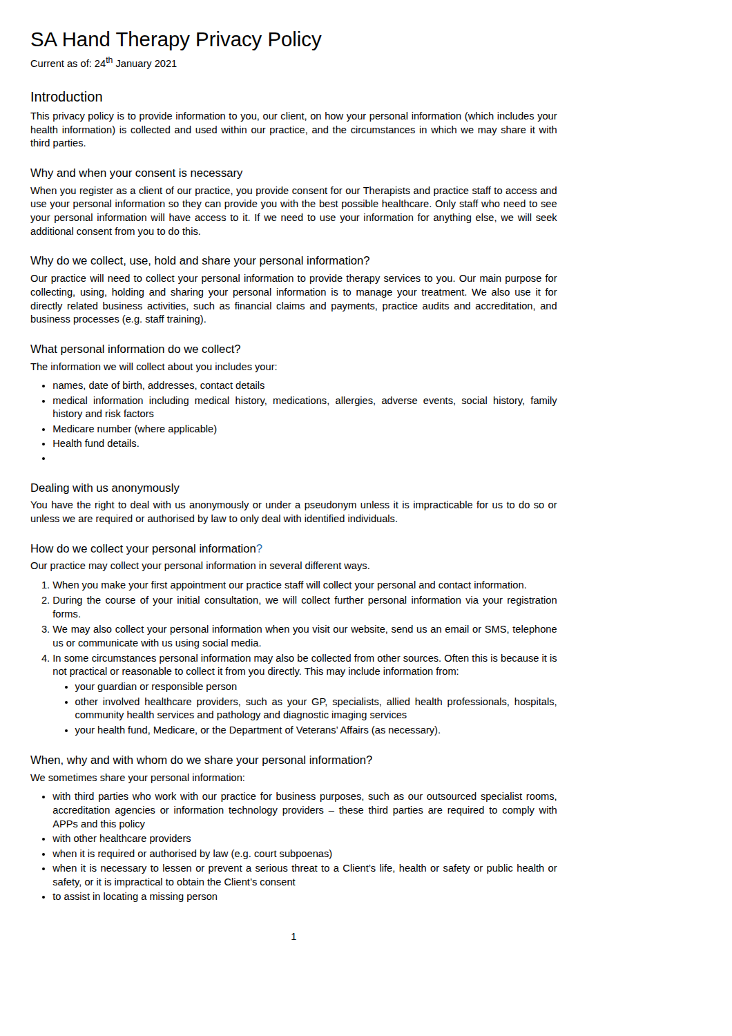SA Hand Therapy Privacy Policy
Current as of: 24th January 2021
Introduction
This privacy policy is to provide information to you, our client, on how your personal information (which includes your health information) is collected and used within our practice, and the circumstances in which we may share it with third parties.
Why and when your consent is necessary
When you register as a client of our practice, you provide consent for our Therapists and practice staff to access and use your personal information so they can provide you with the best possible healthcare. Only staff who need to see your personal information will have access to it. If we need to use your information for anything else, we will seek additional consent from you to do this.
Why do we collect, use, hold and share your personal information?
Our practice will need to collect your personal information to provide therapy services to you. Our main purpose for collecting, using, holding and sharing your personal information is to manage your treatment. We also use it for directly related business activities, such as financial claims and payments, practice audits and accreditation, and business processes (e.g. staff training).
What personal information do we collect?
The information we will collect about you includes your:
names, date of birth, addresses, contact details
medical information including medical history, medications, allergies, adverse events, social history, family history and risk factors
Medicare number (where applicable)
Health fund details.
Dealing with us anonymously
You have the right to deal with us anonymously or under a pseudonym unless it is impracticable for us to do so or unless we are required or authorised by law to only deal with identified individuals.
How do we collect your personal information?
Our practice may collect your personal information in several different ways.
When you make your first appointment our practice staff will collect your personal and contact information.
During the course of your initial consultation, we will collect further personal information via your registration forms.
We may also collect your personal information when you visit our website, send us an email or SMS, telephone us or communicate with us using social media.
In some circumstances personal information may also be collected from other sources. Often this is because it is not practical or reasonable to collect it from you directly. This may include information from:
your guardian or responsible person
other involved healthcare providers, such as your GP, specialists, allied health professionals, hospitals, community health services and pathology and diagnostic imaging services
your health fund, Medicare, or the Department of Veterans’ Affairs (as necessary).
When, why and with whom do we share your personal information?
We sometimes share your personal information:
with third parties who work with our practice for business purposes, such as our outsourced specialist rooms, accreditation agencies or information technology providers – these third parties are required to comply with APPs and this policy
with other healthcare providers
when it is required or authorised by law (e.g. court subpoenas)
when it is necessary to lessen or prevent a serious threat to a Client’s life, health or safety or public health or safety, or it is impractical to obtain the Client’s consent
to assist in locating a missing person
1